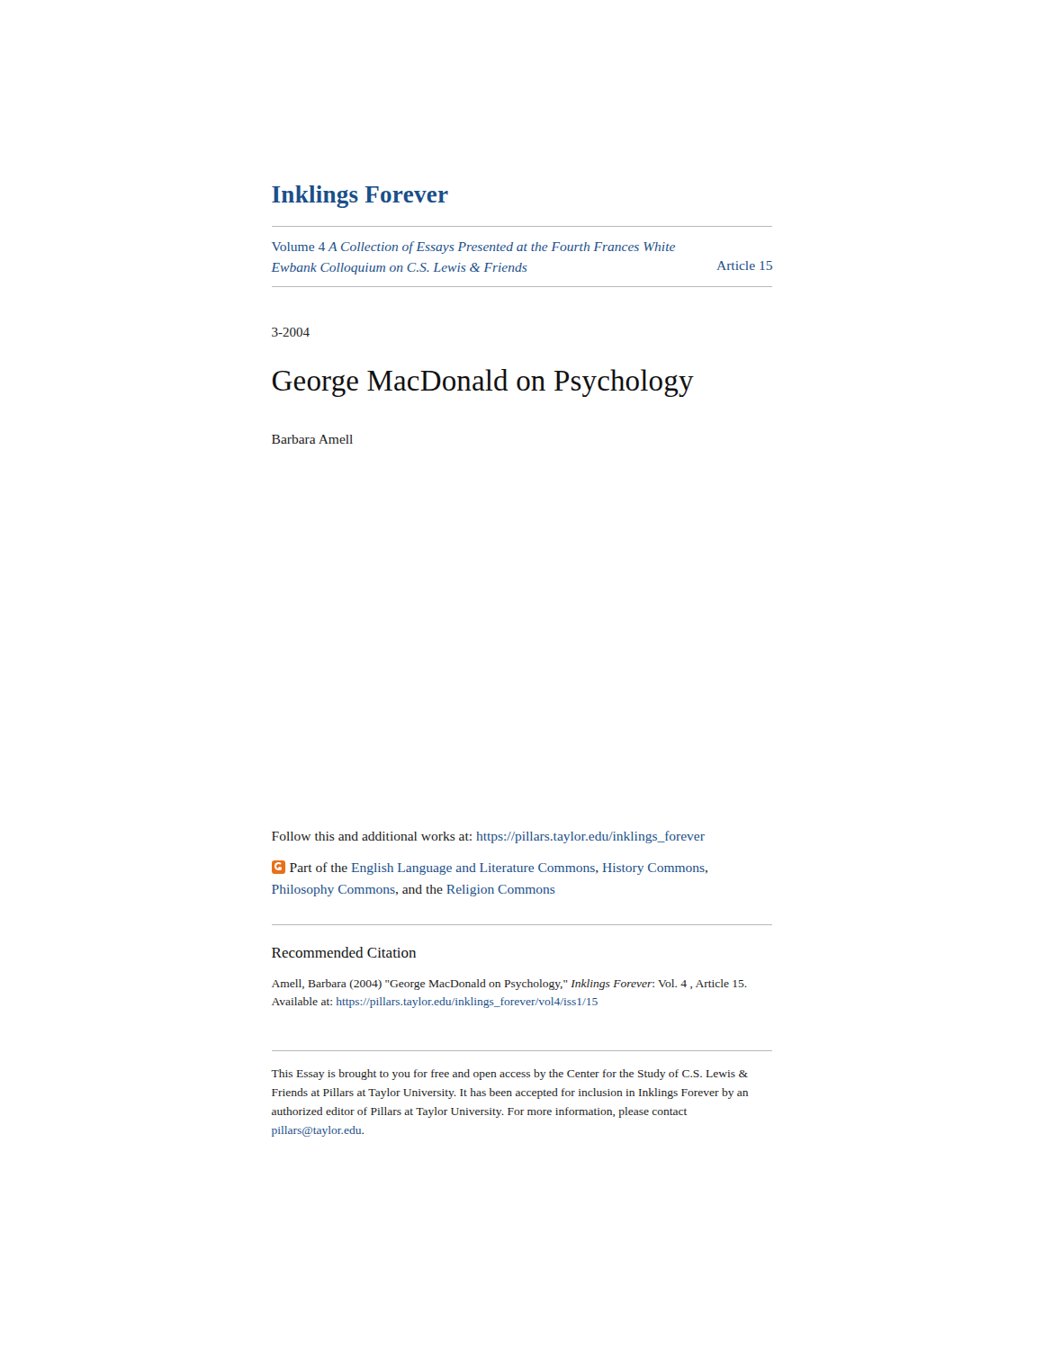Inklings Forever
Volume 4 A Collection of Essays Presented at the Fourth Frances White Ewbank Colloquium on C.S. Lewis & Friends
Article 15
3-2004
George MacDonald on Psychology
Barbara Amell
Follow this and additional works at: https://pillars.taylor.edu/inklings_forever
Part of the English Language and Literature Commons, History Commons, Philosophy Commons, and the Religion Commons
Recommended Citation
Amell, Barbara (2004) "George MacDonald on Psychology," Inklings Forever: Vol. 4 , Article 15.
Available at: https://pillars.taylor.edu/inklings_forever/vol4/iss1/15
This Essay is brought to you for free and open access by the Center for the Study of C.S. Lewis & Friends at Pillars at Taylor University. It has been accepted for inclusion in Inklings Forever by an authorized editor of Pillars at Taylor University. For more information, please contact pillars@taylor.edu.